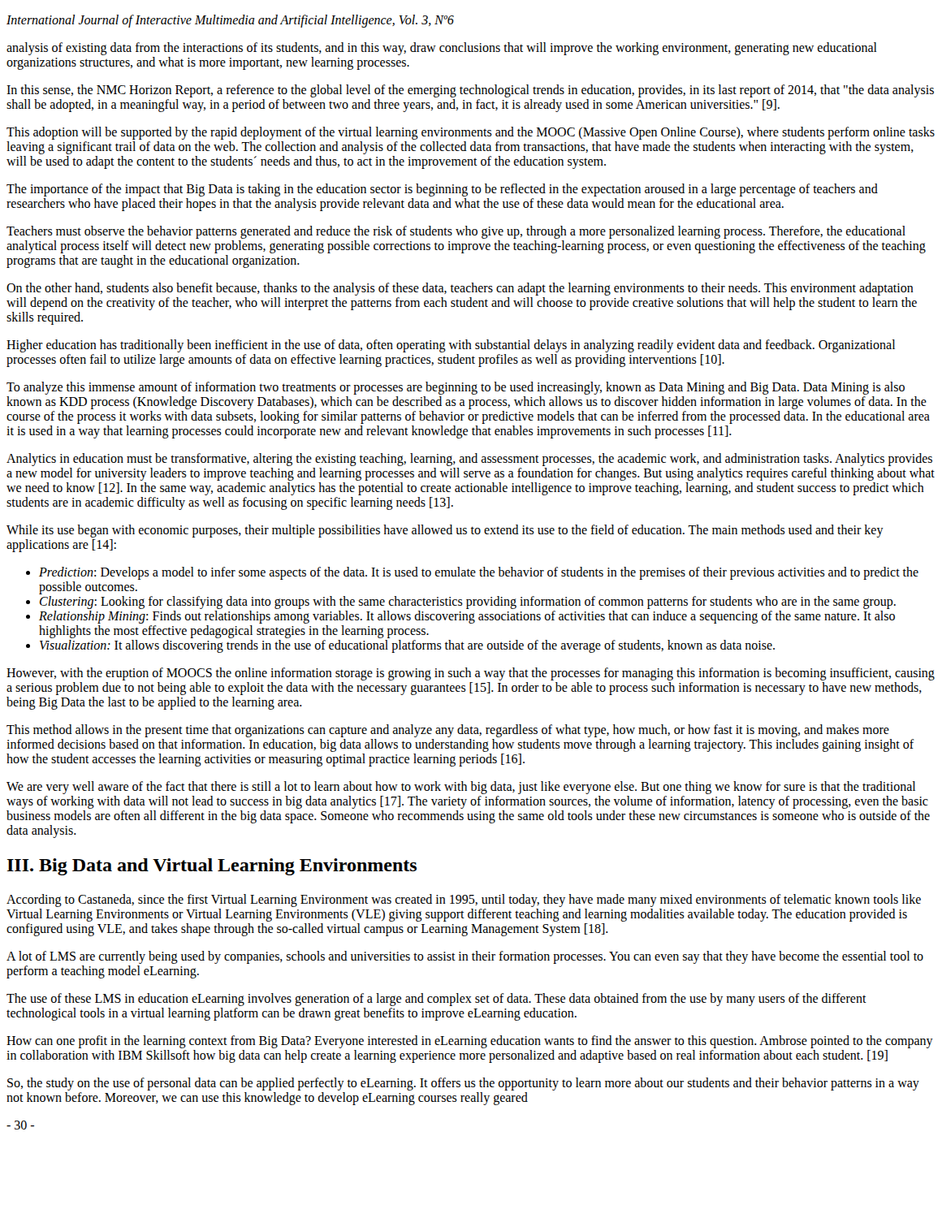International Journal of Interactive Multimedia and Artificial Intelligence, Vol. 3, Nº6
analysis of existing data from the interactions of its students, and in this way, draw conclusions that will improve the working environment, generating new educational organizations structures, and what is more important, new learning processes.
In this sense, the NMC Horizon Report, a reference to the global level of the emerging technological trends in education, provides, in its last report of 2014, that "the data analysis shall be adopted, in a meaningful way, in a period of between two and three years, and, in fact, it is already used in some American universities." [9].
This adoption will be supported by the rapid deployment of the virtual learning environments and the MOOC (Massive Open Online Course), where students perform online tasks leaving a significant trail of data on the web. The collection and analysis of the collected data from transactions, that have made the students when interacting with the system, will be used to adapt the content to the students´ needs and thus, to act in the improvement of the education system.
The importance of the impact that Big Data is taking in the education sector is beginning to be reflected in the expectation aroused in a large percentage of teachers and researchers who have placed their hopes in that the analysis provide relevant data and what the use of these data would mean for the educational area.
Teachers must observe the behavior patterns generated and reduce the risk of students who give up, through a more personalized learning process. Therefore, the educational analytical process itself will detect new problems, generating possible corrections to improve the teaching-learning process, or even questioning the effectiveness of the teaching programs that are taught in the educational organization.
On the other hand, students also benefit because, thanks to the analysis of these data, teachers can adapt the learning environments to their needs. This environment adaptation will depend on the creativity of the teacher, who will interpret the patterns from each student and will choose to provide creative solutions that will help the student to learn the skills required.
Higher education has traditionally been inefficient in the use of data, often operating with substantial delays in analyzing readily evident data and feedback. Organizational processes often fail to utilize large amounts of data on effective learning practices, student profiles as well as providing interventions [10].
To analyze this immense amount of information two treatments or processes are beginning to be used increasingly, known as Data Mining and Big Data. Data Mining is also known as KDD process (Knowledge Discovery Databases), which can be described as a process, which allows us to discover hidden information in large volumes of data. In the course of the process it works with data subsets, looking for similar patterns of behavior or predictive models that can be inferred from the processed data. In the educational area it is used in a way that learning processes could incorporate new and relevant knowledge that enables improvements in such processes [11].
Analytics in education must be transformative, altering the existing teaching, learning, and assessment processes, the academic work, and administration tasks. Analytics provides a new model for university leaders to improve teaching and learning processes and will serve as a foundation for changes. But using analytics requires careful thinking about what we need to know [12]. In the same way, academic analytics has the potential to create actionable intelligence to improve teaching, learning, and student success to predict which students are in academic difficulty as well as focusing on specific learning needs [13].
While its use began with economic purposes, their multiple possibilities have allowed us to extend its use to the field of education. The main methods used and their key applications are [14]:
Prediction: Develops a model to infer some aspects of the data. It is used to emulate the behavior of students in the premises of their previous activities and to predict the possible outcomes.
Clustering: Looking for classifying data into groups with the same characteristics providing information of common patterns for students who are in the same group.
Relationship Mining: Finds out relationships among variables. It allows discovering associations of activities that can induce a sequencing of the same nature. It also highlights the most effective pedagogical strategies in the learning process.
Visualization: It allows discovering trends in the use of educational platforms that are outside of the average of students, known as data noise.
However, with the eruption of MOOCS the online information storage is growing in such a way that the processes for managing this information is becoming insufficient, causing a serious problem due to not being able to exploit the data with the necessary guarantees [15]. In order to be able to process such information is necessary to have new methods, being Big Data the last to be applied to the learning area.
This method allows in the present time that organizations can capture and analyze any data, regardless of what type, how much, or how fast it is moving, and makes more informed decisions based on that information. In education, big data allows to understanding how students move through a learning trajectory. This includes gaining insight of how the student accesses the learning activities or measuring optimal practice learning periods [16].
We are very well aware of the fact that there is still a lot to learn about how to work with big data, just like everyone else. But one thing we know for sure is that the traditional ways of working with data will not lead to success in big data analytics [17]. The variety of information sources, the volume of information, latency of processing, even the basic business models are often all different in the big data space. Someone who recommends using the same old tools under these new circumstances is someone who is outside of the data analysis.
III. Big Data and Virtual Learning Environments
According to Castaneda, since the first Virtual Learning Environment was created in 1995, until today, they have made many mixed environments of telematic known tools like Virtual Learning Environments or Virtual Learning Environments (VLE) giving support different teaching and learning modalities available today. The education provided is configured using VLE, and takes shape through the so-called virtual campus or Learning Management System [18].
A lot of LMS are currently being used by companies, schools and universities to assist in their formation processes. You can even say that they have become the essential tool to perform a teaching model eLearning.
The use of these LMS in education eLearning involves generation of a large and complex set of data. These data obtained from the use by many users of the different technological tools in a virtual learning platform can be drawn great benefits to improve eLearning education.
How can one profit in the learning context from Big Data? Everyone interested in eLearning education wants to find the answer to this question. Ambrose pointed to the company in collaboration with IBM Skillsoft how big data can help create a learning experience more personalized and adaptive based on real information about each student. [19]
So, the study on the use of personal data can be applied perfectly to eLearning. It offers us the opportunity to learn more about our students and their behavior patterns in a way not known before. Moreover, we can use this knowledge to develop eLearning courses really geared
- 30 -